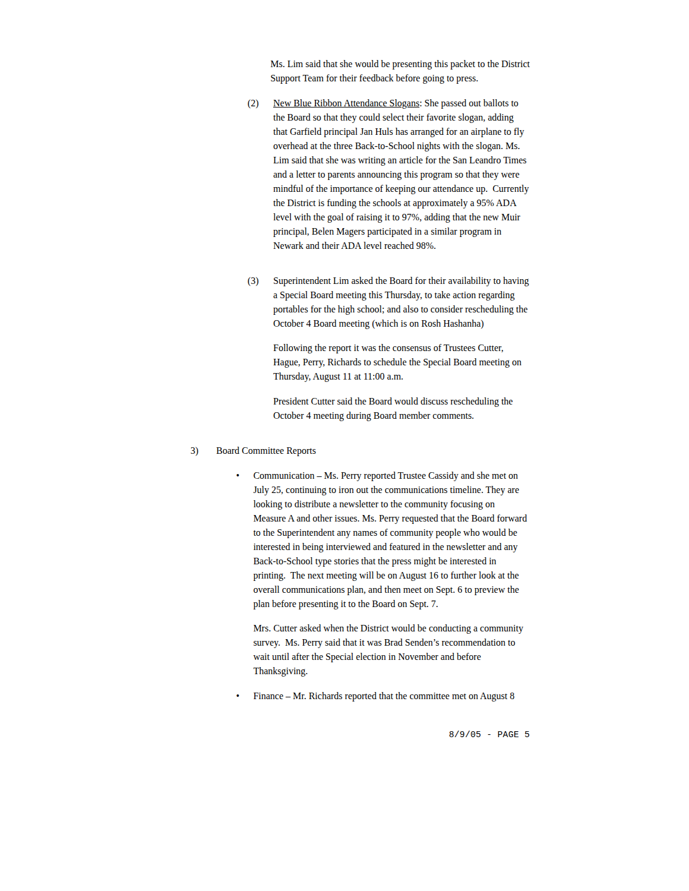Ms. Lim said that she would be presenting this packet to the District Support Team for their feedback before going to press.
(2)
New Blue Ribbon Attendance Slogans: She passed out ballots to the Board so that they could select their favorite slogan, adding that Garfield principal Jan Huls has arranged for an airplane to fly overhead at the three Back-to-School nights with the slogan. Ms. Lim said that she was writing an article for the San Leandro Times and a letter to parents announcing this program so that they were mindful of the importance of keeping our attendance up. Currently the District is funding the schools at approximately a 95% ADA level with the goal of raising it to 97%, adding that the new Muir principal, Belen Magers participated in a similar program in Newark and their ADA level reached 98%.
(3)
Superintendent Lim asked the Board for their availability to having a Special Board meeting this Thursday, to take action regarding portables for the high school; and also to consider rescheduling the October 4 Board meeting (which is on Rosh Hashanha)
Following the report it was the consensus of Trustees Cutter, Hague, Perry, Richards to schedule the Special Board meeting on Thursday, August 11 at 11:00 a.m.
President Cutter said the Board would discuss rescheduling the October 4 meeting during Board member comments.
3)
Board Committee Reports
Communication – Ms. Perry reported Trustee Cassidy and she met on July 25, continuing to iron out the communications timeline. They are looking to distribute a newsletter to the community focusing on Measure A and other issues. Ms. Perry requested that the Board forward to the Superintendent any names of community people who would be interested in being interviewed and featured in the newsletter and any Back-to-School type stories that the press might be interested in printing. The next meeting will be on August 16 to further look at the overall communications plan, and then meet on Sept. 6 to preview the plan before presenting it to the Board on Sept. 7.
Mrs. Cutter asked when the District would be conducting a community survey. Ms. Perry said that it was Brad Senden’s recommendation to wait until after the Special election in November and before Thanksgiving.
Finance – Mr. Richards reported that the committee met on August 8
8/9/05 - PAGE 5